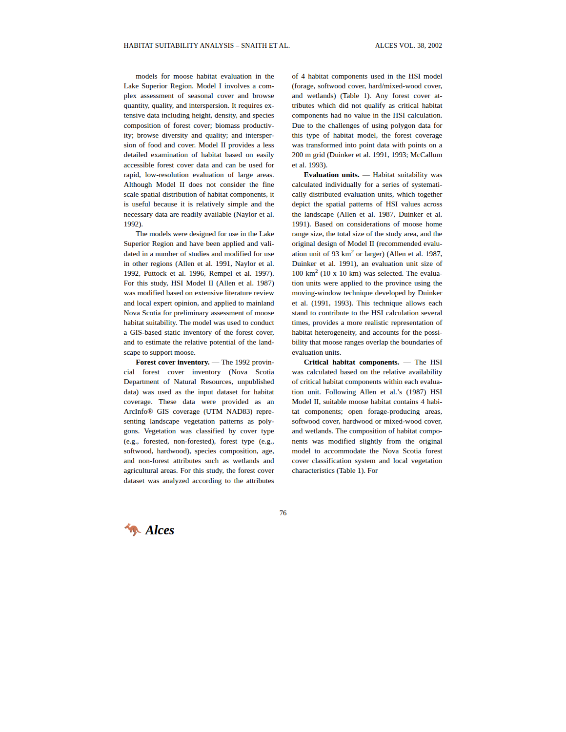HABITAT SUITABILITY ANALYSIS – SNAITH ET AL. ALCES VOL. 38, 2002
models for moose habitat evaluation in the Lake Superior Region. Model I involves a complex assessment of seasonal cover and browse quantity, quality, and interspersion. It requires extensive data including height, density, and species composition of forest cover; biomass productivity; browse diversity and quality; and interspersion of food and cover. Model II provides a less detailed examination of habitat based on easily accessible forest cover data and can be used for rapid, low-resolution evaluation of large areas. Although Model II does not consider the fine scale spatial distribution of habitat components, it is useful because it is relatively simple and the necessary data are readily available (Naylor et al. 1992).
The models were designed for use in the Lake Superior Region and have been applied and validated in a number of studies and modified for use in other regions (Allen et al. 1991, Naylor et al. 1992, Puttock et al. 1996, Rempel et al. 1997). For this study, HSI Model II (Allen et al. 1987) was modified based on extensive literature review and local expert opinion, and applied to mainland Nova Scotia for preliminary assessment of moose habitat suitability. The model was used to conduct a GIS-based static inventory of the forest cover, and to estimate the relative potential of the landscape to support moose.
Forest cover inventory. — The 1992 provincial forest cover inventory (Nova Scotia Department of Natural Resources, unpublished data) was used as the input dataset for habitat coverage. These data were provided as an ArcInfo® GIS coverage (UTM NAD83) representing landscape vegetation patterns as polygons. Vegetation was classified by cover type (e.g., forested, non-forested), forest type (e.g., softwood, hardwood), species composition, age, and non-forest attributes such as wetlands and agricultural areas. For this study, the forest cover dataset was analyzed according to the attributes of 4 habitat components used in the HSI model (forage, softwood cover, hard/mixed-wood cover, and wetlands) (Table 1). Any forest cover attributes which did not qualify as critical habitat components had no value in the HSI calculation. Due to the challenges of using polygon data for this type of habitat model, the forest coverage was transformed into point data with points on a 200 m grid (Duinker et al. 1991, 1993; McCallum et al. 1993).
Evaluation units. — Habitat suitability was calculated individually for a series of systematically distributed evaluation units, which together depict the spatial patterns of HSI values across the landscape (Allen et al. 1987, Duinker et al. 1991). Based on considerations of moose home range size, the total size of the study area, and the original design of Model II (recommended evaluation unit of 93 km2 or larger) (Allen et al. 1987, Duinker et al. 1991), an evaluation unit size of 100 km2 (10 x 10 km) was selected. The evaluation units were applied to the province using the moving-window technique developed by Duinker et al. (1991, 1993). This technique allows each stand to contribute to the HSI calculation several times, provides a more realistic representation of habitat heterogeneity, and accounts for the possibility that moose ranges overlap the boundaries of evaluation units.
Critical habitat components. — The HSI was calculated based on the relative availability of critical habitat components within each evaluation unit. Following Allen et al.’s (1987) HSI Model II, suitable moose habitat contains 4 habitat components; open forage-producing areas, softwood cover, hardwood or mixed-wood cover, and wetlands. The composition of habitat components was modified slightly from the original model to accommodate the Nova Scotia forest cover classification system and local vegetation characteristics (Table 1). For
76
🦘 Alces